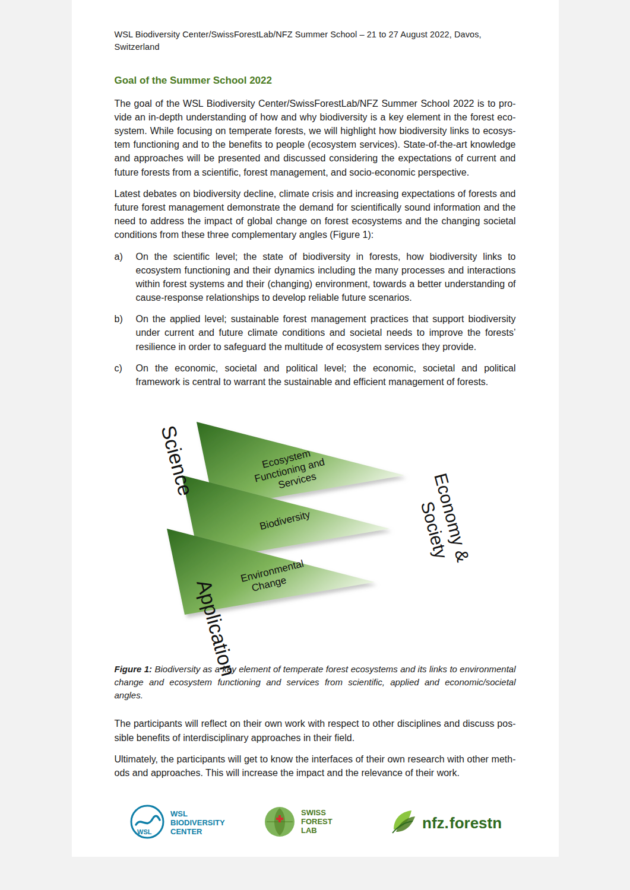WSL Biodiversity Center/SwissForestLab/NFZ Summer School – 21 to 27 August 2022, Davos, Switzerland
Goal of the Summer School 2022
The goal of the WSL Biodiversity Center/SwissForestLab/NFZ Summer School 2022 is to provide an in-depth understanding of how and why biodiversity is a key element in the forest ecosystem. While focusing on temperate forests, we will highlight how biodiversity links to ecosystem functioning and to the benefits to people (ecosystem services). State-of-the-art knowledge and approaches will be presented and discussed considering the expectations of current and future forests from a scientific, forest management, and socio-economic perspective.
Latest debates on biodiversity decline, climate crisis and increasing expectations of forests and future forest management demonstrate the demand for scientifically sound information and the need to address the impact of global change on forest ecosystems and the changing societal conditions from these three complementary angles (Figure 1):
a) On the scientific level; the state of biodiversity in forests, how biodiversity links to ecosystem functioning and their dynamics including the many processes and interactions within forest systems and their (changing) environment, towards a better understanding of cause-response relationships to develop reliable future scenarios.
b) On the applied level; sustainable forest management practices that support biodiversity under current and future climate conditions and societal needs to improve the forests’ resilience in order to safeguard the multitude of ecosystem services they provide.
c) On the economic, societal and political level; the economic, societal and political framework is central to warrant the sustainable and efficient management of forests.
Ecosystem Functioning and Services Biodiversity Environmental Change Science Application Economy & Society
Figure 1: Biodiversity as a key element of temperate forest ecosystems and its links to environmental change and ecosystem functioning and services from scientific, applied and economic/societal angles.
The participants will reflect on their own work with respect to other disciplines and discuss possible benefits of interdisciplinary approaches in their field.
Ultimately, the participants will get to know the interfaces of their own research with other methods and approaches. This will increase the impact and the relevance of their work.
WSL WSL BIODIVERSITY CENTER SWISS FOREST LAB nfz. forestnet